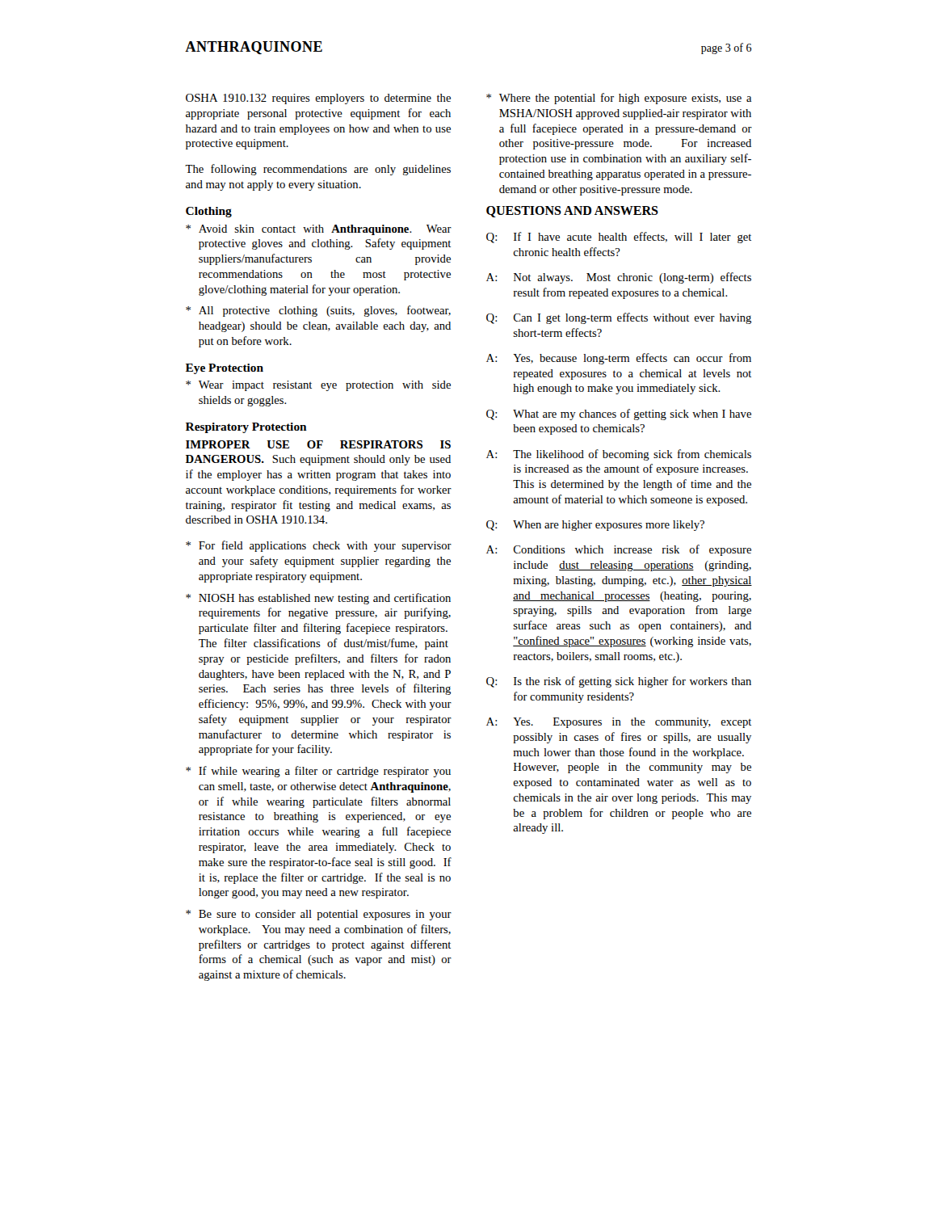ANTHRAQUINONE
page 3 of 6
OSHA 1910.132 requires employers to determine the appropriate personal protective equipment for each hazard and to train employees on how and when to use protective equipment.
The following recommendations are only guidelines and may not apply to every situation.
Clothing
*Avoid skin contact with Anthraquinone. Wear protective gloves and clothing. Safety equipment suppliers/manufacturers can provide recommendations on the most protective glove/clothing material for your operation.
*All protective clothing (suits, gloves, footwear, headgear) should be clean, available each day, and put on before work.
Eye Protection
*Wear impact resistant eye protection with side shields or goggles.
Respiratory Protection
IMPROPER USE OF RESPIRATORS IS DANGEROUS. Such equipment should only be used if the employer has a written program that takes into account workplace conditions, requirements for worker training, respirator fit testing and medical exams, as described in OSHA 1910.134.
*For field applications check with your supervisor and your safety equipment supplier regarding the appropriate respiratory equipment.
*NIOSH has established new testing and certification requirements for negative pressure, air purifying, particulate filter and filtering facepiece respirators. The filter classifications of dust/mist/fume, paint spray or pesticide prefilters, and filters for radon daughters, have been replaced with the N, R, and P series. Each series has three levels of filtering efficiency: 95%, 99%, and 99.9%. Check with your safety equipment supplier or your respirator manufacturer to determine which respirator is appropriate for your facility.
*If while wearing a filter or cartridge respirator you can smell, taste, or otherwise detect Anthraquinone, or if while wearing particulate filters abnormal resistance to breathing is experienced, or eye irritation occurs while wearing a full facepiece respirator, leave the area immediately. Check to make sure the respirator-to-face seal is still good. If it is, replace the filter or cartridge. If the seal is no longer good, you may need a new respirator.
*Be sure to consider all potential exposures in your workplace. You may need a combination of filters, prefilters or cartridges to protect against different forms of a chemical (such as vapor and mist) or against a mixture of chemicals.
*Where the potential for high exposure exists, use a MSHA/NIOSH approved supplied-air respirator with a full facepiece operated in a pressure-demand or other positive-pressure mode. For increased protection use in combination with an auxiliary self-contained breathing apparatus operated in a pressure-demand or other positive-pressure mode.
QUESTIONS AND ANSWERS
| Q: | If I have acute health effects, will I later get chronic health effects? |
| A: | Not always. Most chronic (long-term) effects result from repeated exposures to a chemical. |
| Q: | Can I get long-term effects without ever having short-term effects? |
| A: | Yes, because long-term effects can occur from repeated exposures to a chemical at levels not high enough to make you immediately sick. |
| Q: | What are my chances of getting sick when I have been exposed to chemicals? |
| A: | The likelihood of becoming sick from chemicals is increased as the amount of exposure increases. This is determined by the length of time and the amount of material to which someone is exposed. |
| Q: | When are higher exposures more likely? |
| A: | Conditions which increase risk of exposure include dust releasing operations (grinding, mixing, blasting, dumping, etc.), other physical and mechanical processes (heating, pouring, spraying, spills and evaporation from large surface areas such as open containers), and "confined space" exposures (working inside vats, reactors, boilers, small rooms, etc.). |
| Q: | Is the risk of getting sick higher for workers than for community residents? |
| A: | Yes. Exposures in the community, except possibly in cases of fires or spills, are usually much lower than those found in the workplace. However, people in the community may be exposed to contaminated water as well as to chemicals in the air over long periods. This may be a problem for children or people who are already ill. |